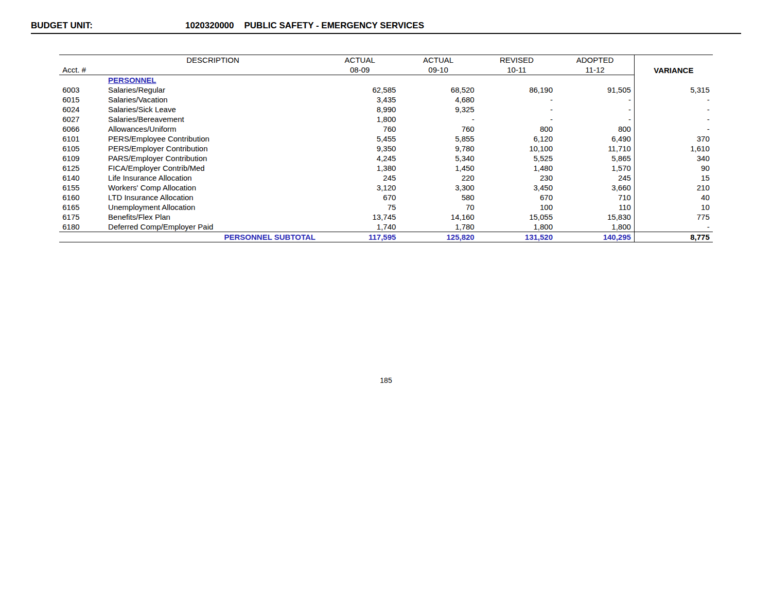BUDGET UNIT: 1020320000 PUBLIC SAFETY - EMERGENCY SERVICES
| | DESCRIPTION | ACTUAL | ACTUAL | REVISED | ADOPTED | VARIANCE |
| --- | --- | --- | --- | --- | --- | --- |
| Acct. # | | 08-09 | 09-10 | 10-11 | 11-12 |
| | PERSONNEL | | | | | |
| 6003 | Salaries/Regular | 62,585 | 68,520 | 86,190 | 91,505 | 5,315 |
| 6015 | Salaries/Vacation | 3,435 | 4,680 | - | - | - |
| 6024 | Salaries/Sick Leave | 8,990 | 9,325 | - | - | - |
| 6027 | Salaries/Bereavement | 1,800 | - | - | - | - |
| 6066 | Allowances/Uniform | 760 | 760 | 800 | 800 | - |
| 6101 | PERS/Employee Contribution | 5,455 | 5,855 | 6,120 | 6,490 | 370 |
| 6105 | PERS/Employer Contribution | 9,350 | 9,780 | 10,100 | 11,710 | 1,610 |
| 6109 | PARS/Employer Contribution | 4,245 | 5,340 | 5,525 | 5,865 | 340 |
| 6125 | FICA/Employer Contrib/Med | 1,380 | 1,450 | 1,480 | 1,570 | 90 |
| 6140 | Life Insurance Allocation | 245 | 220 | 230 | 245 | 15 |
| 6155 | Workers' Comp Allocation | 3,120 | 3,300 | 3,450 | 3,660 | 210 |
| 6160 | LTD Insurance Allocation | 670 | 580 | 670 | 710 | 40 |
| 6165 | Unemployment Allocation | 75 | 70 | 100 | 110 | 10 |
| 6175 | Benefits/Flex Plan | 13,745 | 14,160 | 15,055 | 15,830 | 775 |
| 6180 | Deferred Comp/Employer Paid | 1,740 | 1,780 | 1,800 | 1,800 | - |
| | PERSONNEL SUBTOTAL | 117,595 | 125,820 | 131,520 | 140,295 | 8,775 |
185